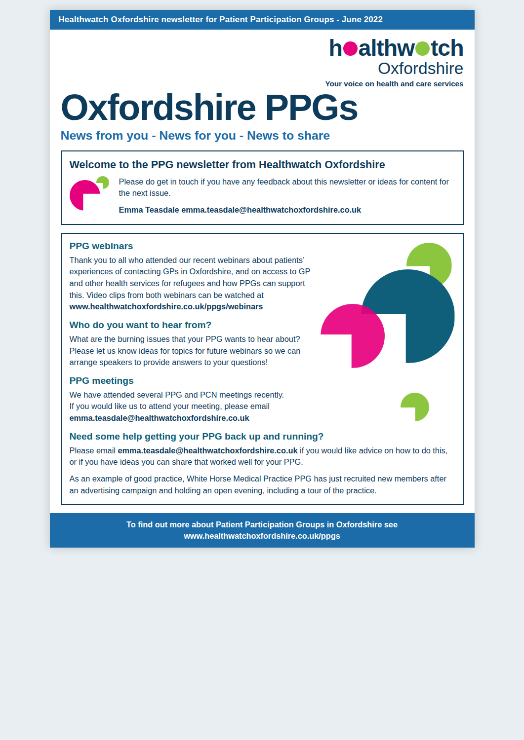Healthwatch Oxfordshire newsletter for Patient Participation Groups - June 2022
h althw tch
Oxfordshire
Your voice on health and care services
Oxfordshire PPGs
News from you - News for you - News to share
Welcome to the PPG newsletter from Healthwatch Oxfordshire
Please do get in touch if you have any feedback about this newsletter or ideas for content for the next issue.
Emma Teasdale emma.teasdale@healthwatchoxfordshire.co.uk
PPG webinars
Thank you to all who attended our recent webinars about patients’ experiences of contacting GPs in Oxfordshire, and on access to GP and other health services for refugees and how PPGs can support this. Video clips from both webinars can be watched at www.healthwatchoxfordshire.co.uk/ppgs/webinars
Who do you want to hear from?
What are the burning issues that your PPG wants to hear about? Please let us know ideas for topics for future webinars so we can arrange speakers to provide answers to your questions!
PPG meetings
We have attended several PPG and PCN meetings recently.
If you would like us to attend your meeting, please email
emma.teasdale@healthwatchoxfordshire.co.uk
Need some help getting your PPG back up and running?
Please email emma.teasdale@healthwatchoxfordshire.co.uk if you would like advice on how to do this, or if you have ideas you can share that worked well for your PPG.
As an example of good practice, White Horse Medical Practice PPG has just recruited new members after an advertising campaign and holding an open evening, including a tour of the practice.
To find out more about Patient Participation Groups in Oxfordshire see
www.healthwatchoxfordshire.co.uk/ppgs